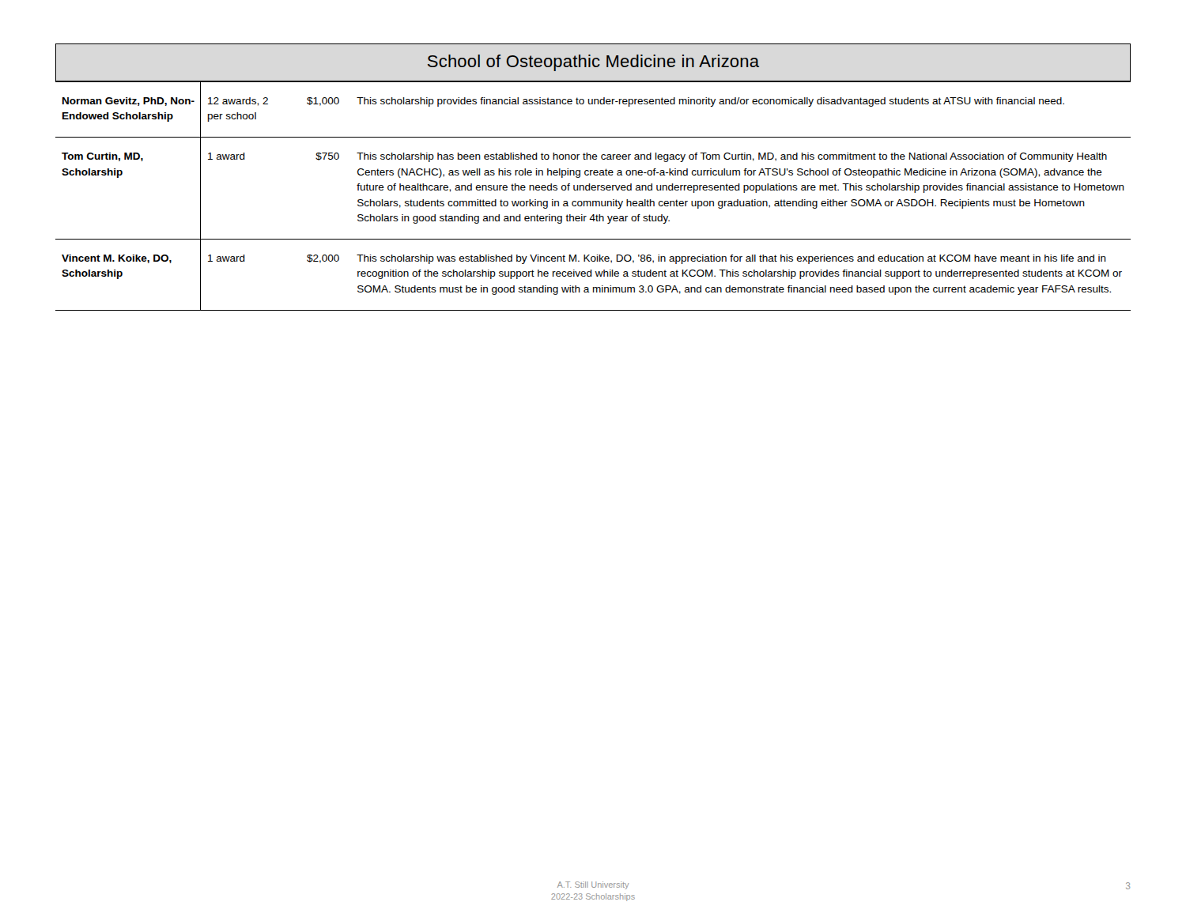School of Osteopathic Medicine in Arizona
| Norman Gevitz, PhD, Non-Endowed Scholarship | 12 awards, 2 per school | $1,000 | This scholarship provides financial assistance to under-represented minority and/or economically disadvantaged students at ATSU with financial need. |
| Tom Curtin, MD, Scholarship | 1 award | $750 | This scholarship has been established to honor the career and legacy of Tom Curtin, MD, and his commitment to the National Association of Community Health Centers (NACHC), as well as his role in helping create a one-of-a-kind curriculum for ATSU's School of Osteopathic Medicine in Arizona (SOMA), advance the future of healthcare, and ensure the needs of underserved and underrepresented populations are met. This scholarship provides financial assistance to Hometown Scholars, students committed to working in a community health center upon graduation, attending either SOMA or ASDOH. Recipients must be Hometown Scholars in good standing and and entering their 4th year of study. |
| Vincent M. Koike, DO, Scholarship | 1 award | $2,000 | This scholarship was established by Vincent M. Koike, DO, '86, in appreciation for all that his experiences and education at KCOM have meant in his life and in recognition of the scholarship support he received while a student at KCOM. This scholarship provides financial support to underrepresented students at KCOM or SOMA. Students must be in good standing with a minimum 3.0 GPA, and can demonstrate financial need based upon the current academic year FAFSA results. |
A.T. Still University
2022-23 Scholarships
3